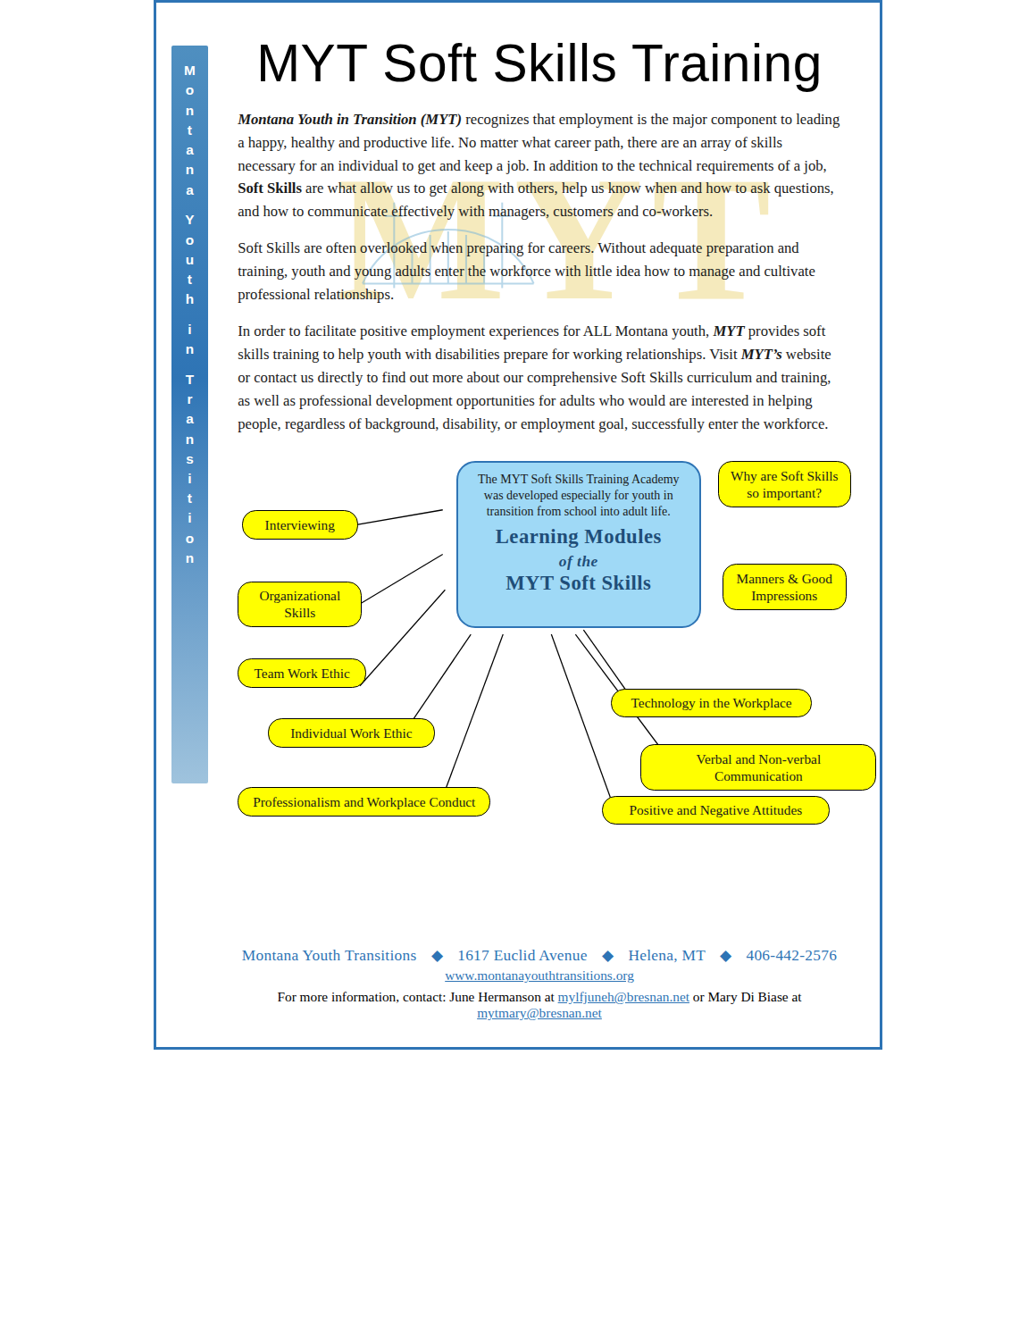Montana
Youth
in
Transition
MYT
MYT Soft Skills Training
Montana Youth in Transition (MYT) recognizes that employment is the major component to leading a happy, healthy and productive life. No matter what career path, there are an array of skills necessary for an individual to get and keep a job. In addition to the technical requirements of a job, Soft Skills are what allow us to get along with others, help us know when and how to ask questions, and how to communicate effectively with managers, customers and co-workers.
Soft Skills are often overlooked when preparing for careers. Without adequate preparation and training, youth and young adults enter the workforce with little idea how to manage and cultivate professional relationships.
In order to facilitate positive employment experiences for ALL Montana youth, MYT provides soft skills training to help youth with disabilities prepare for working relationships. Visit MYT’s website or contact us directly to find out more about our comprehensive Soft Skills curriculum and training, as well as professional development opportunities for adults who would are interested in helping people, regardless of background, disability, or employment goal, successfully enter the workforce.
The MYT Soft Skills Training Academy was developed especially for youth in transition from school into adult life.
Learning Modules
of the
MYT Soft Skills
Interviewing
Organizational
Skills
Team Work Ethic
Individual Work Ethic
Professionalism and Workplace Conduct
Why are Soft Skills
so important?
Manners & Good
Impressions
Technology in the Workplace
Verbal and Non-verbal Communication
Positive and Negative Attitudes
Montana Youth Transitions ◆ 1617 Euclid Avenue ◆ Helena, MT ◆ 406-442-2576
www.montanayouthtransitions.org
For more information, contact: June Hermanson at mylfjuneh@bresnan.net or Mary Di Biase at mytmary@bresnan.net